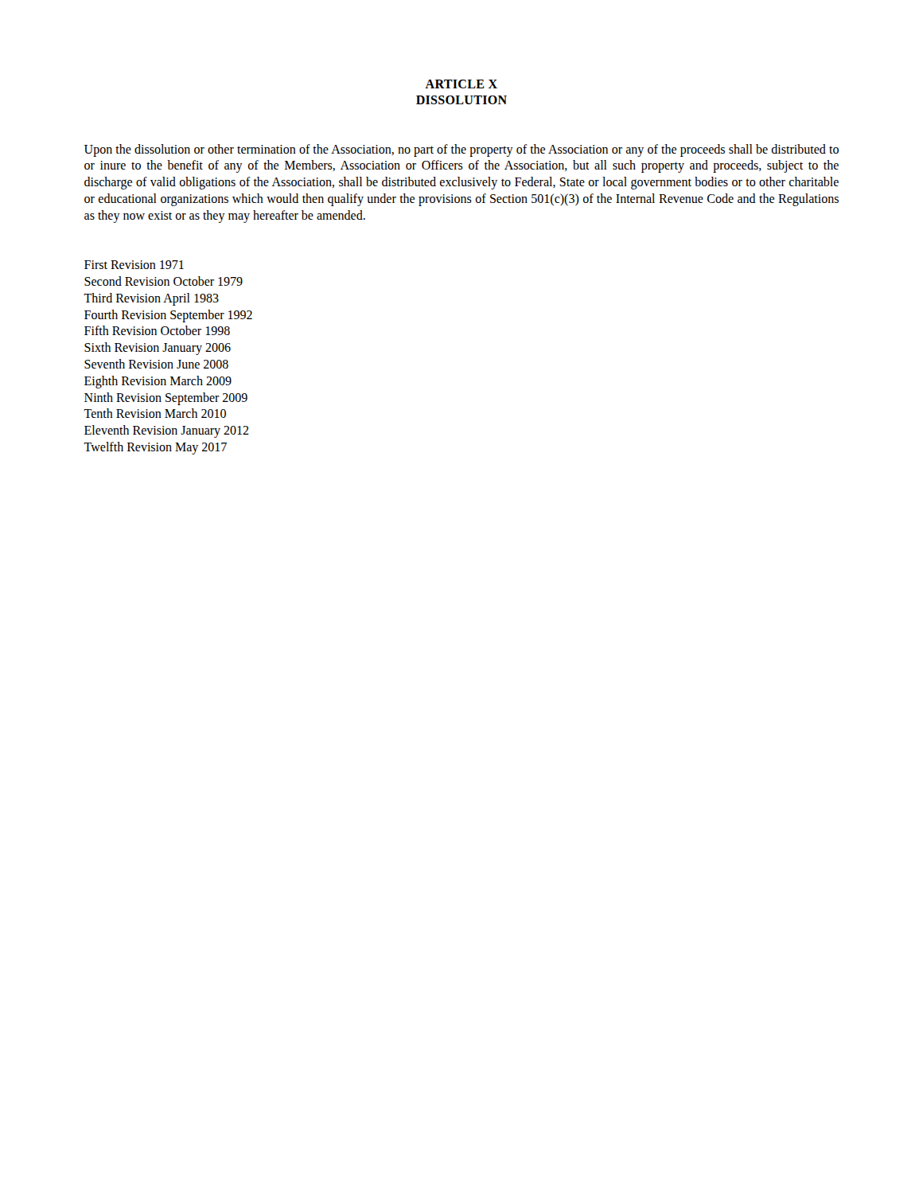ARTICLE X DISSOLUTION
Upon the dissolution or other termination of the Association, no part of the property of the Association or any of the proceeds shall be distributed to or inure to the benefit of any of the Members, Association or Officers of the Association, but all such property and proceeds, subject to the discharge of valid obligations of the Association, shall be distributed exclusively to Federal, State or local government bodies or to other charitable or educational organizations which would then qualify under the provisions of Section 501(c)(3) of the Internal Revenue Code and the Regulations as they now exist or as they may hereafter be amended.
First Revision 1971
Second Revision October 1979
Third Revision April 1983
Fourth Revision September 1992
Fifth Revision October 1998
Sixth Revision January 2006
Seventh Revision June 2008
Eighth Revision March 2009
Ninth Revision September 2009
Tenth Revision March 2010
Eleventh Revision January 2012
Twelfth Revision May 2017